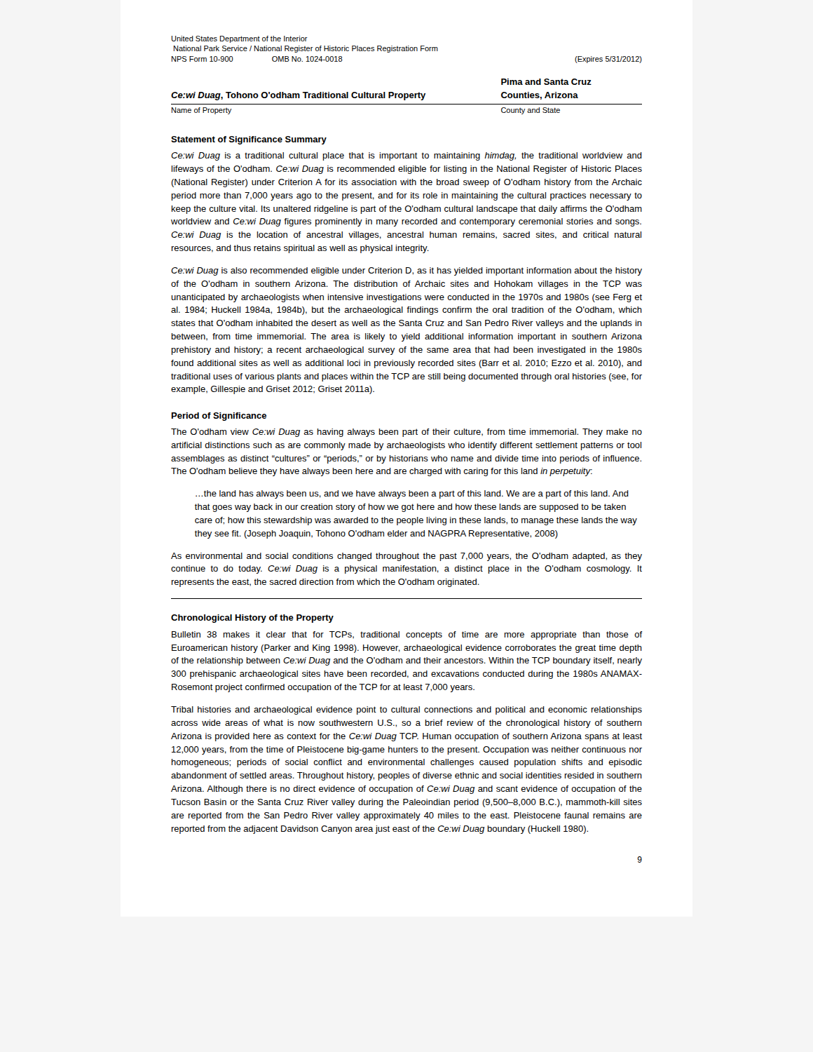United States Department of the Interior
National Park Service / National Register of Historic Places Registration Form
NPS Form 10-900 OMB No. 1024-0018 (Expires 5/31/2012)
Ce:wi Duag, Tohono O'odham Traditional Cultural Property
Pima and Santa Cruz
Counties, Arizona
Name of Property County and State
Statement of Significance Summary
Ce:wi Duag is a traditional cultural place that is important to maintaining himdag, the traditional worldview and lifeways of the O'odham. Ce:wi Duag is recommended eligible for listing in the National Register of Historic Places (National Register) under Criterion A for its association with the broad sweep of O'odham history from the Archaic period more than 7,000 years ago to the present, and for its role in maintaining the cultural practices necessary to keep the culture vital. Its unaltered ridgeline is part of the O'odham cultural landscape that daily affirms the O'odham worldview and Ce:wi Duag figures prominently in many recorded and contemporary ceremonial stories and songs. Ce:wi Duag is the location of ancestral villages, ancestral human remains, sacred sites, and critical natural resources, and thus retains spiritual as well as physical integrity.
Ce:wi Duag is also recommended eligible under Criterion D, as it has yielded important information about the history of the O'odham in southern Arizona. The distribution of Archaic sites and Hohokam villages in the TCP was unanticipated by archaeologists when intensive investigations were conducted in the 1970s and 1980s (see Ferg et al. 1984; Huckell 1984a, 1984b), but the archaeological findings confirm the oral tradition of the O'odham, which states that O'odham inhabited the desert as well as the Santa Cruz and San Pedro River valleys and the uplands in between, from time immemorial. The area is likely to yield additional information important in southern Arizona prehistory and history; a recent archaeological survey of the same area that had been investigated in the 1980s found additional sites as well as additional loci in previously recorded sites (Barr et al. 2010; Ezzo et al. 2010), and traditional uses of various plants and places within the TCP are still being documented through oral histories (see, for example, Gillespie and Griset 2012; Griset 2011a).
Period of Significance
The O'odham view Ce:wi Duag as having always been part of their culture, from time immemorial. They make no artificial distinctions such as are commonly made by archaeologists who identify different settlement patterns or tool assemblages as distinct “cultures” or “periods,” or by historians who name and divide time into periods of influence. The O'odham believe they have always been here and are charged with caring for this land in perpetuity:
…the land has always been us, and we have always been a part of this land. We are a part of this land. And that goes way back in our creation story of how we got here and how these lands are supposed to be taken care of; how this stewardship was awarded to the people living in these lands, to manage these lands the way they see fit. (Joseph Joaquin, Tohono O'odham elder and NAGPRA Representative, 2008)
As environmental and social conditions changed throughout the past 7,000 years, the O'odham adapted, as they continue to do today. Ce:wi Duag is a physical manifestation, a distinct place in the O'odham cosmology. It represents the east, the sacred direction from which the O'odham originated.
Chronological History of the Property
Bulletin 38 makes it clear that for TCPs, traditional concepts of time are more appropriate than those of Euroamerican history (Parker and King 1998). However, archaeological evidence corroborates the great time depth of the relationship between Ce:wi Duag and the O'odham and their ancestors. Within the TCP boundary itself, nearly 300 prehispanic archaeological sites have been recorded, and excavations conducted during the 1980s ANAMAX-Rosemont project confirmed occupation of the TCP for at least 7,000 years.
Tribal histories and archaeological evidence point to cultural connections and political and economic relationships across wide areas of what is now southwestern U.S., so a brief review of the chronological history of southern Arizona is provided here as context for the Ce:wi Duag TCP. Human occupation of southern Arizona spans at least 12,000 years, from the time of Pleistocene big-game hunters to the present. Occupation was neither continuous nor homogeneous; periods of social conflict and environmental challenges caused population shifts and episodic abandonment of settled areas. Throughout history, peoples of diverse ethnic and social identities resided in southern Arizona. Although there is no direct evidence of occupation of Ce:wi Duag and scant evidence of occupation of the Tucson Basin or the Santa Cruz River valley during the Paleoindian period (9,500–8,000 B.C.), mammoth-kill sites are reported from the San Pedro River valley approximately 40 miles to the east. Pleistocene faunal remains are reported from the adjacent Davidson Canyon area just east of the Ce:wi Duag boundary (Huckell 1980).
9